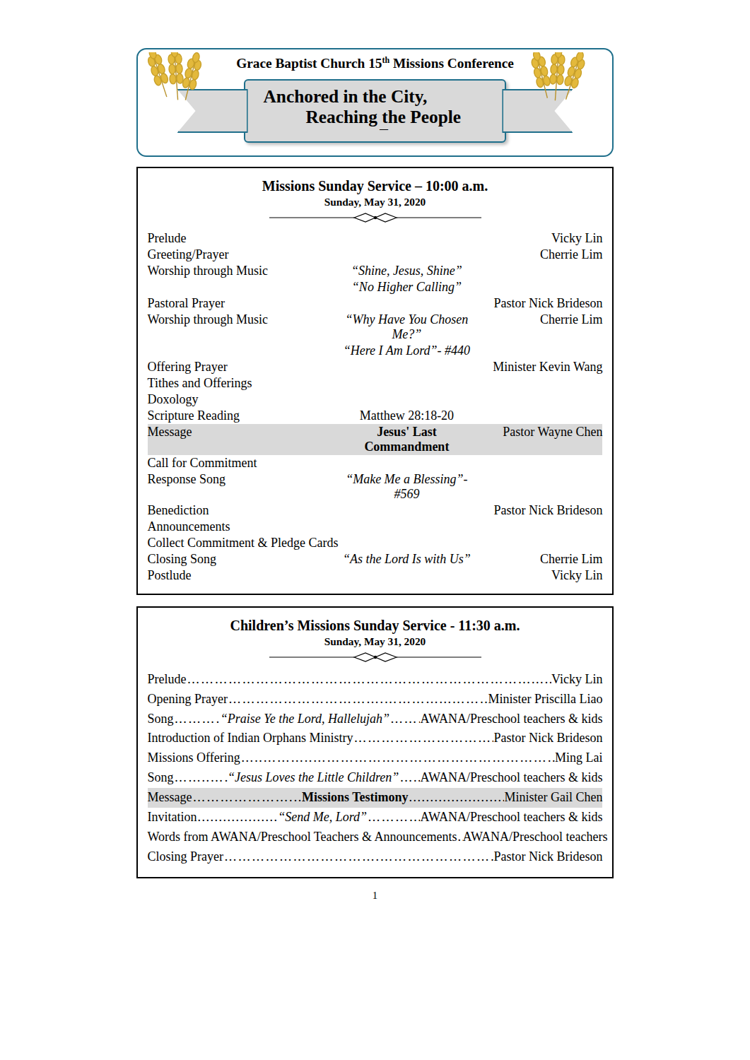Grace Baptist Church 15th Missions Conference
Anchored in the City, Reaching the People —
Missions Sunday Service – 10:00 a.m.
Sunday, May 31, 2020
| Prelude | | Vicky Lin |
| Greeting/Prayer | | Cherrie Lim |
| Worship through Music | “Shine, Jesus, Shine” | |
| | “No Higher Calling” | |
| Pastoral Prayer | | Pastor Nick Brideson |
| Worship through Music | “Why Have You Chosen Me?” | Cherrie Lim |
| | “Here I Am Lord”- #440 | |
| Offering Prayer | | Minister Kevin Wang |
| Tithes and Offerings | | |
| Doxology | | |
| Scripture Reading | Matthew 28:18-20 | |
| Message | Jesus' Last Commandment | Pastor Wayne Chen |
| Call for Commitment | | |
| Response Song | “Make Me a Blessing”- #569 | |
| Benediction | | Pastor Nick Brideson |
| Announcements | | |
| Collect Commitment & Pledge Cards | | |
| Closing Song | “As the Lord Is with Us” | Cherrie Lim |
| Postlude | | Vicky Lin |
Children’s Missions Sunday Service - 11:30 a.m.
Sunday, May 31, 2020
Prelude …………………………………………………………………...……………….. Vicky Lin
Opening Prayer …………………………….…………...……………… Minister Priscilla Liao
Song …………..… “Praise Ye the Lord, Hallelujah” ……….. AWANA/Preschool teachers & kids
Introduction of Indian Orphans Ministry …………………………............ Pastor Nick Brideson
Missions Offering …..………..…………………………………………………...…... Ming Lai
Song ……..………. “Jesus Loves the Little Children” ….... AWANA/Preschool teachers & kids
Message ………………….…...… Missions Testimony ............................. Minister Gail Chen
Invitation ............................ “Send Me, Lord” …………..… AWANA/Preschool teachers & kids
Words from AWANA/Preschool Teachers & Announcements ...… AWANA/Preschool teachers
Closing Prayer …………………………….………………………….…… Pastor Nick Brideson
1